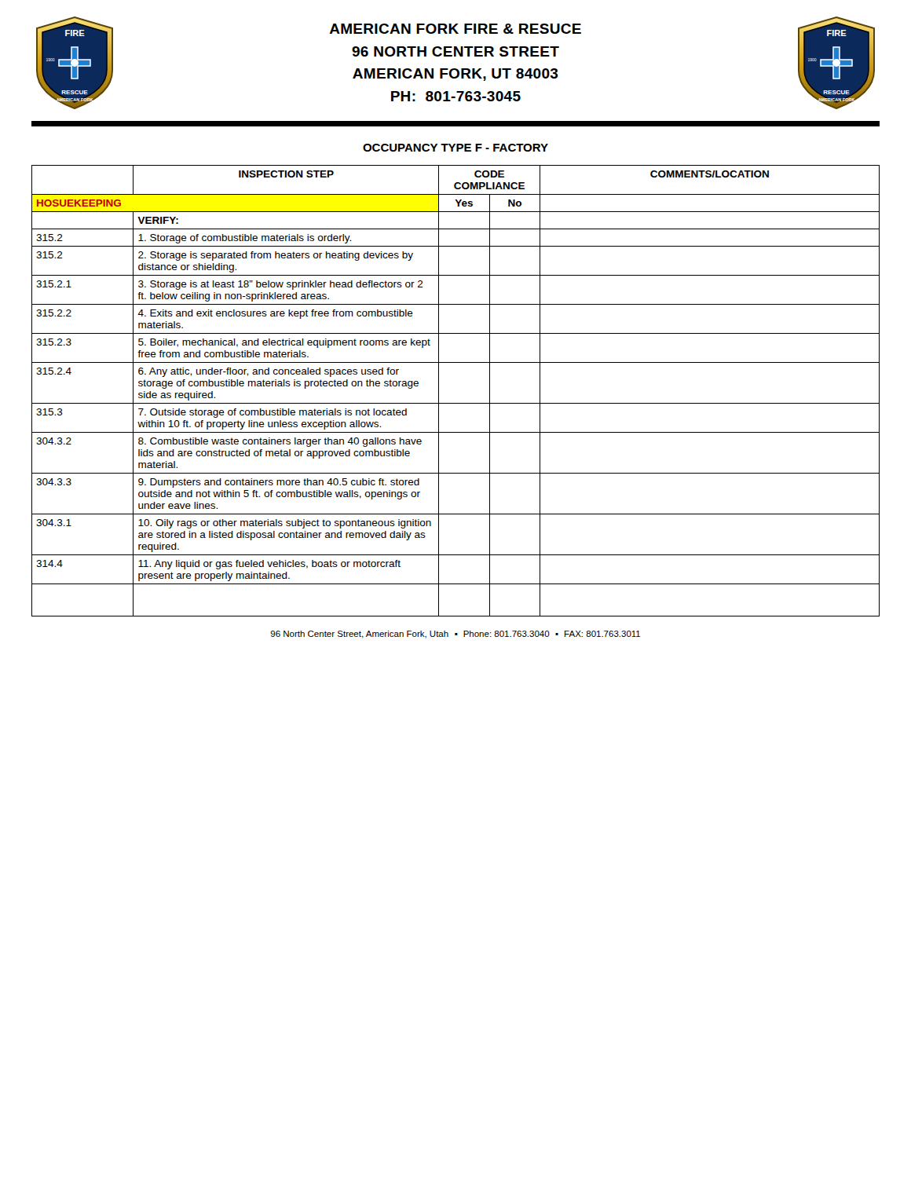FIRE RESCUE AMERICAN FORK 1900
AMERICAN FORK FIRE & RESUCE
96 NORTH CENTER STREET
AMERICAN FORK, UT 84003
PH: 801-763-3045
FIRE RESCUE AMERICAN FORK 1900
OCCUPANCY TYPE F - FACTORY
| | INSPECTION STEP | CODE COMPLIANCE | COMMENTS/LOCATION |
| --- | --- | --- | --- |
| HOSUEKEEPING | Yes | No | |
| | VERIFY: | | | |
| 315.2 | 1. Storage of combustible materials is orderly. | | | |
| 315.2 | 2. Storage is separated from heaters or heating devices by distance or shielding. | | | |
| 315.2.1 | 3. Storage is at least 18” below sprinkler head deflectors or 2 ft. below ceiling in non-sprinklered areas. | | | |
| 315.2.2 | 4. Exits and exit enclosures are kept free from combustible materials. | | | |
| 315.2.3 | 5. Boiler, mechanical, and electrical equipment rooms are kept free from and combustible materials. | | | |
| 315.2.4 | 6. Any attic, under-floor, and concealed spaces used for storage of combustible materials is protected on the storage side as required. | | | |
| 315.3 | 7. Outside storage of combustible materials is not located within 10 ft. of property line unless exception allows. | | | |
| 304.3.2 | 8. Combustible waste containers larger than 40 gallons have lids and are constructed of metal or approved combustible material. | | | |
| 304.3.3 | 9. Dumpsters and containers more than 40.5 cubic ft. stored outside and not within 5 ft. of combustible walls, openings or under eave lines. | | | |
| 304.3.1 | 10. Oily rags or other materials subject to spontaneous ignition are stored in a listed disposal container and removed daily as required. | | | |
| 314.4 | 11. Any liquid or gas fueled vehicles, boats or motorcraft present are properly maintained. | | | |
96 North Center Street, American Fork, Utah ▪ Phone: 801.763.3040 ▪ FAX: 801.763.3011